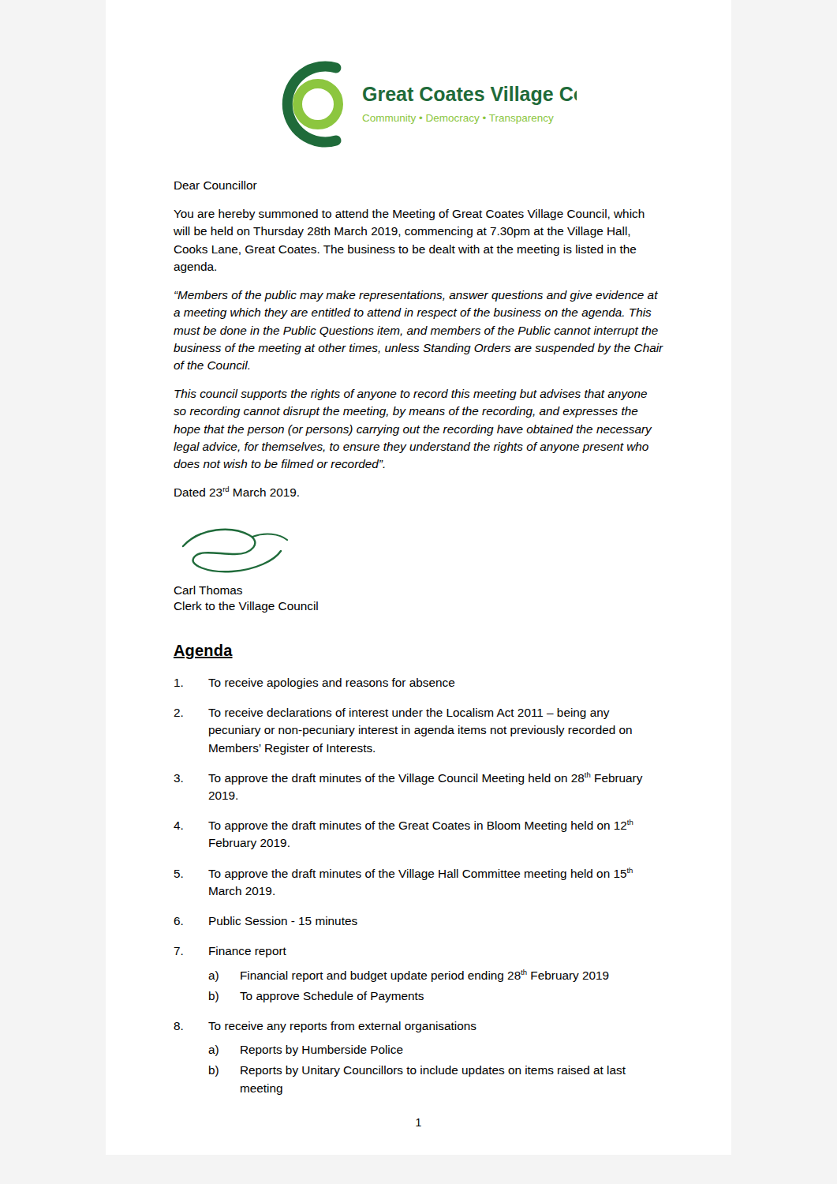Great Coates Village Council Community • Democracy • Transparency
Dear Councillor
You are hereby summoned to attend the Meeting of Great Coates Village Council, which will be held on Thursday 28th March 2019, commencing at 7.30pm at the Village Hall, Cooks Lane, Great Coates. The business to be dealt with at the meeting is listed in the agenda.
“Members of the public may make representations, answer questions and give evidence at a meeting which they are entitled to attend in respect of the business on the agenda. This must be done in the Public Questions item, and members of the Public cannot interrupt the business of the meeting at other times, unless Standing Orders are suspended by the Chair of the Council.
This council supports the rights of anyone to record this meeting but advises that anyone so recording cannot disrupt the meeting, by means of the recording, and expresses the hope that the person (or persons) carrying out the recording have obtained the necessary legal advice, for themselves, to ensure they understand the rights of anyone present who does not wish to be filmed or recorded”.
Dated 23rd March 2019.
Carl Thomas
Clerk to the Village Council
Agenda
To receive apologies and reasons for absence
To receive declarations of interest under the Localism Act 2011 – being any pecuniary or non-pecuniary interest in agenda items not previously recorded on Members’ Register of Interests.
To approve the draft minutes of the Village Council Meeting held on 28th February 2019.
To approve the draft minutes of the Great Coates in Bloom Meeting held on 12th February 2019.
To approve the draft minutes of the Village Hall Committee meeting held on 15th March 2019.
Public Session - 15 minutes
Finance report
Financial report and budget update period ending 28th February 2019
To approve Schedule of Payments
To receive any reports from external organisations
Reports by Humberside Police
Reports by Unitary Councillors to include updates on items raised at last meeting
1